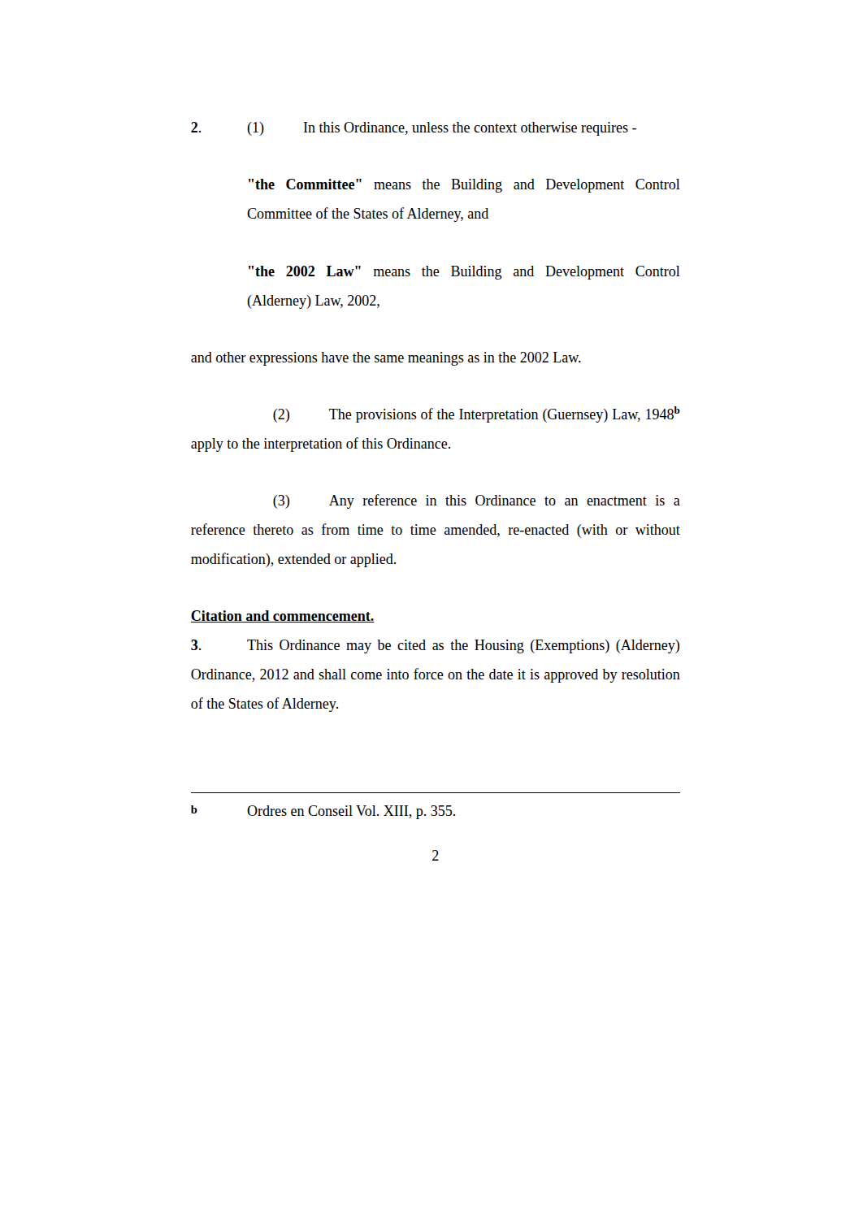2.(1) In this Ordinance, unless the context otherwise requires -
"the Committee" means the Building and Development Control Committee of the States of Alderney, and
"the 2002 Law" means the Building and Development Control (Alderney) Law, 2002,
and other expressions have the same meanings as in the 2002 Law.
(2) The provisions of the Interpretation (Guernsey) Law, 1948b apply to the interpretation of this Ordinance.
(3) Any reference in this Ordinance to an enactment is a reference thereto as from time to time amended, re-enacted (with or without modification), extended or applied.
Citation and commencement.
3. This Ordinance may be cited as the Housing (Exemptions) (Alderney) Ordinance, 2012 and shall come into force on the date it is approved by resolution of the States of Alderney.
b Ordres en Conseil Vol. XIII, p. 355.
2